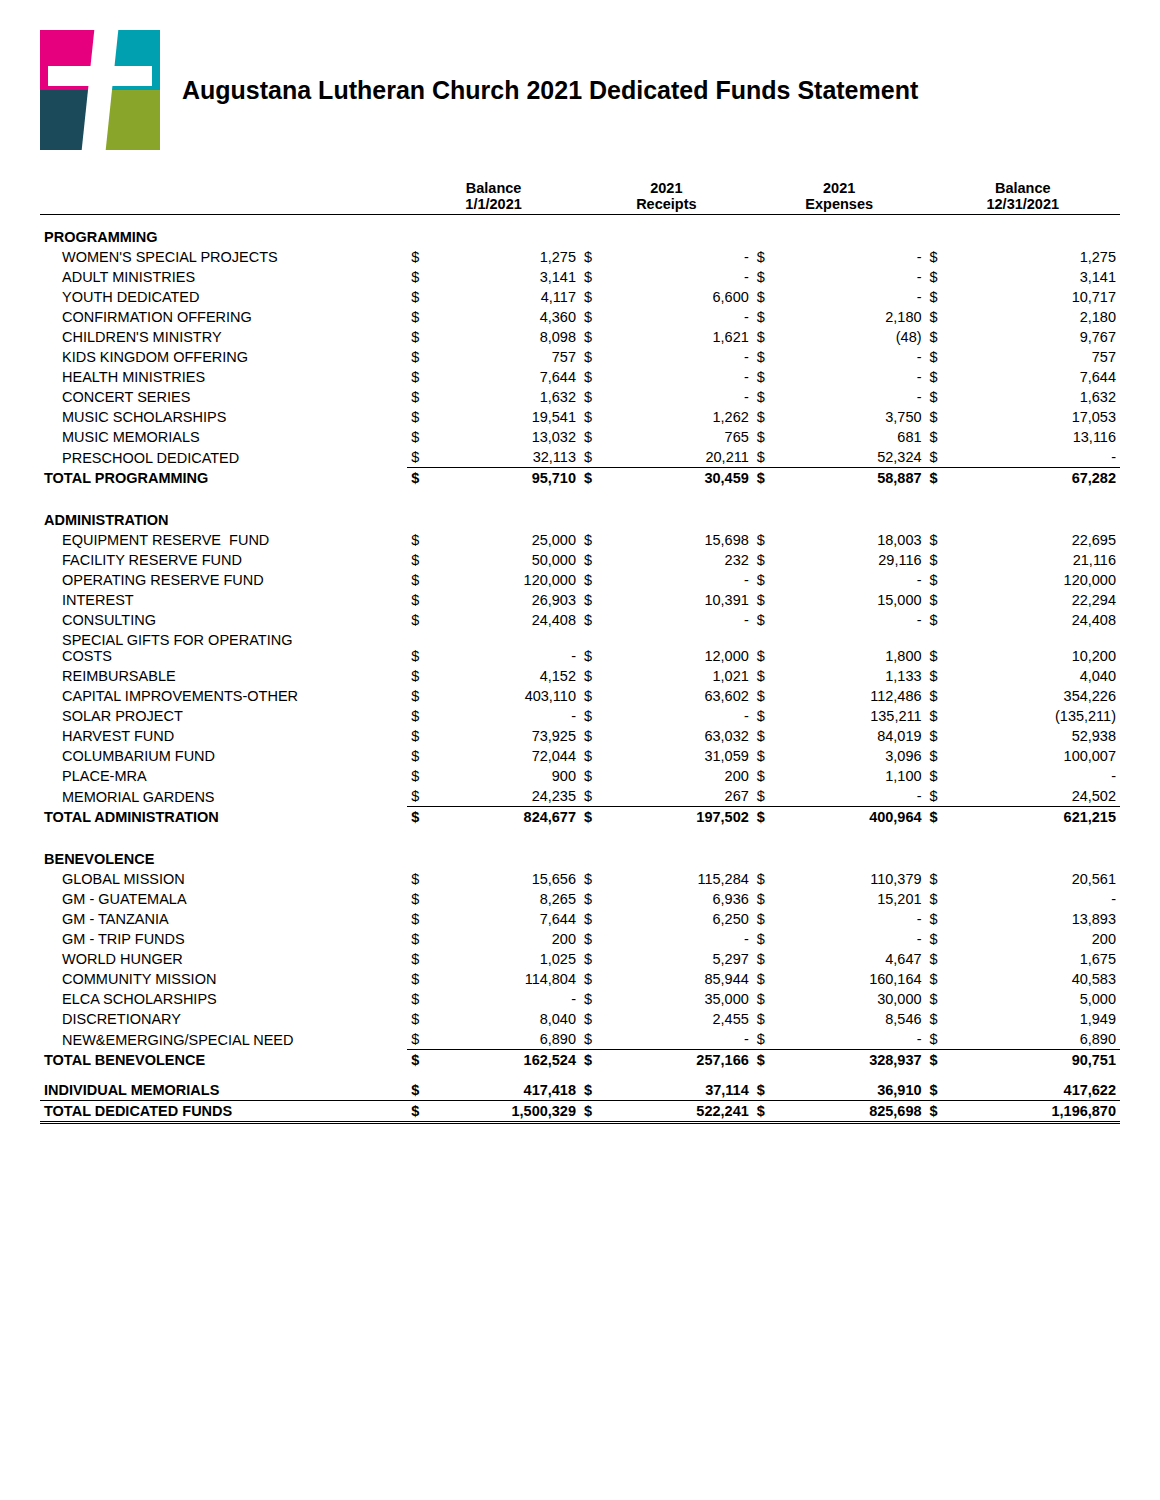Augustana Lutheran Church 2021 Dedicated Funds Statement
| | Balance | 2021 | 2021 | Balance |
| | 1/1/2021 | Receipts | Expenses | 12/31/2021 |
| PROGRAMMING | |
| WOMEN'S SPECIAL PROJECTS | $ | 1,275 | $ | - | $ | - | $ | 1,275 |
| ADULT MINISTRIES | $ | 3,141 | $ | - | $ | - | $ | 3,141 |
| YOUTH DEDICATED | $ | 4,117 | $ | 6,600 | $ | - | $ | 10,717 |
| CONFIRMATION OFFERING | $ | 4,360 | $ | - | $ | 2,180 | $ | 2,180 |
| CHILDREN'S MINISTRY | $ | 8,098 | $ | 1,621 | $ | (48) | $ | 9,767 |
| KIDS KINGDOM OFFERING | $ | 757 | $ | - | $ | - | $ | 757 |
| HEALTH MINISTRIES | $ | 7,644 | $ | - | $ | - | $ | 7,644 |
| CONCERT SERIES | $ | 1,632 | $ | - | $ | - | $ | 1,632 |
| MUSIC SCHOLARSHIPS | $ | 19,541 | $ | 1,262 | $ | 3,750 | $ | 17,053 |
| MUSIC MEMORIALS | $ | 13,032 | $ | 765 | $ | 681 | $ | 13,116 |
| PRESCHOOL DEDICATED | $ | 32,113 | $ | 20,211 | $ | 52,324 | $ | - |
| TOTAL PROGRAMMING | $ | 95,710 | $ | 30,459 | $ | 58,887 | $ | 67,282 |
| ADMINISTRATION | |
| EQUIPMENT RESERVE FUND | $ | 25,000 | $ | 15,698 | $ | 18,003 | $ | 22,695 |
| FACILITY RESERVE FUND | $ | 50,000 | $ | 232 | $ | 29,116 | $ | 21,116 |
| OPERATING RESERVE FUND | $ | 120,000 | $ | - | $ | - | $ | 120,000 |
| INTEREST | $ | 26,903 | $ | 10,391 | $ | 15,000 | $ | 22,294 |
| CONSULTING | $ | 24,408 | $ | - | $ | - | $ | 24,408 |
| SPECIAL GIFTS FOR OPERATING COSTS | $ | - | $ | 12,000 | $ | 1,800 | $ | 10,200 |
| REIMBURSABLE | $ | 4,152 | $ | 1,021 | $ | 1,133 | $ | 4,040 |
| CAPITAL IMPROVEMENTS-OTHER | $ | 403,110 | $ | 63,602 | $ | 112,486 | $ | 354,226 |
| SOLAR PROJECT | $ | - | $ | - | $ | 135,211 | $ | (135,211) |
| HARVEST FUND | $ | 73,925 | $ | 63,032 | $ | 84,019 | $ | 52,938 |
| COLUMBARIUM FUND | $ | 72,044 | $ | 31,059 | $ | 3,096 | $ | 100,007 |
| PLACE-MRA | $ | 900 | $ | 200 | $ | 1,100 | $ | - |
| MEMORIAL GARDENS | $ | 24,235 | $ | 267 | $ | - | $ | 24,502 |
| TOTAL ADMINISTRATION | $ | 824,677 | $ | 197,502 | $ | 400,964 | $ | 621,215 |
| BENEVOLENCE | |
| GLOBAL MISSION | $ | 15,656 | $ | 115,284 | $ | 110,379 | $ | 20,561 |
| GM - GUATEMALA | $ | 8,265 | $ | 6,936 | $ | 15,201 | $ | - |
| GM - TANZANIA | $ | 7,644 | $ | 6,250 | $ | - | $ | 13,893 |
| GM - TRIP FUNDS | $ | 200 | $ | - | $ | - | $ | 200 |
| WORLD HUNGER | $ | 1,025 | $ | 5,297 | $ | 4,647 | $ | 1,675 |
| COMMUNITY MISSION | $ | 114,804 | $ | 85,944 | $ | 160,164 | $ | 40,583 |
| ELCA SCHOLARSHIPS | $ | - | $ | 35,000 | $ | 30,000 | $ | 5,000 |
| DISCRETIONARY | $ | 8,040 | $ | 2,455 | $ | 8,546 | $ | 1,949 |
| NEW&EMERGING/SPECIAL NEED | $ | 6,890 | $ | - | $ | - | $ | 6,890 |
| TOTAL BENEVOLENCE | $ | 162,524 | $ | 257,166 | $ | 328,937 | $ | 90,751 |
| INDIVIDUAL MEMORIALS | $ | 417,418 | $ | 37,114 | $ | 36,910 | $ | 417,622 |
| TOTAL DEDICATED FUNDS | $ | 1,500,329 | $ | 522,241 | $ | 825,698 | $ | 1,196,870 |